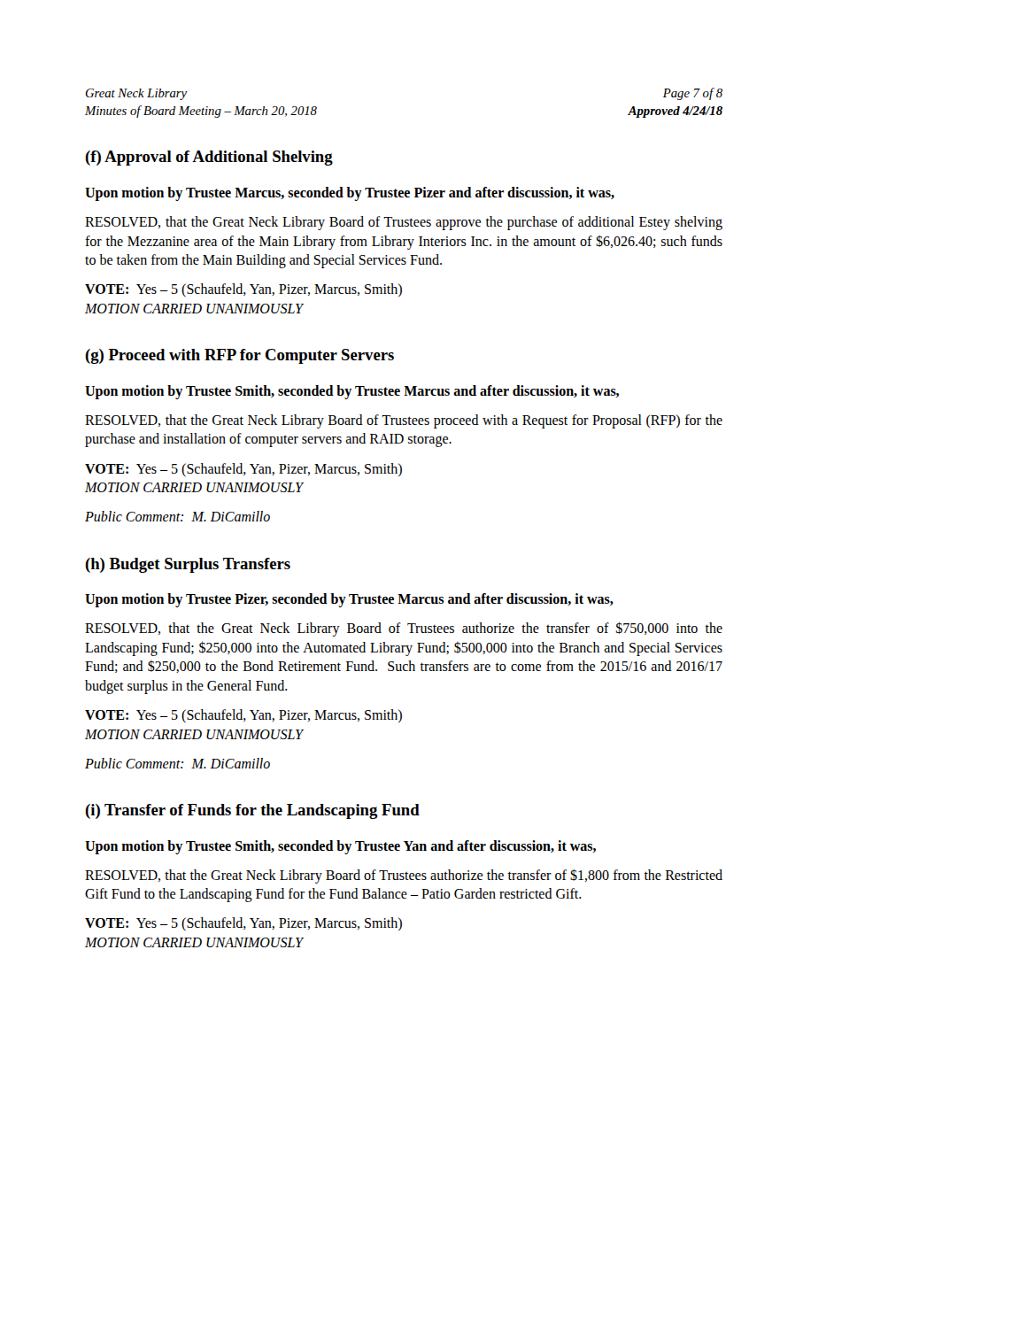Great Neck Library
Minutes of Board Meeting – March 20, 2018
Page 7 of 8
Approved 4/24/18
(f) Approval of Additional Shelving
Upon motion by Trustee Marcus, seconded by Trustee Pizer and after discussion, it was,
RESOLVED, that the Great Neck Library Board of Trustees approve the purchase of additional Estey shelving for the Mezzanine area of the Main Library from Library Interiors Inc. in the amount of $6,026.40; such funds to be taken from the Main Building and Special Services Fund.
VOTE: Yes – 5 (Schaufeld, Yan, Pizer, Marcus, Smith)
MOTION CARRIED UNANIMOUSLY
(g) Proceed with RFP for Computer Servers
Upon motion by Trustee Smith, seconded by Trustee Marcus and after discussion, it was,
RESOLVED, that the Great Neck Library Board of Trustees proceed with a Request for Proposal (RFP) for the purchase and installation of computer servers and RAID storage.
VOTE: Yes – 5 (Schaufeld, Yan, Pizer, Marcus, Smith)
MOTION CARRIED UNANIMOUSLY
Public Comment: M. DiCamillo
(h) Budget Surplus Transfers
Upon motion by Trustee Pizer, seconded by Trustee Marcus and after discussion, it was,
RESOLVED, that the Great Neck Library Board of Trustees authorize the transfer of $750,000 into the Landscaping Fund; $250,000 into the Automated Library Fund; $500,000 into the Branch and Special Services Fund; and $250,000 to the Bond Retirement Fund. Such transfers are to come from the 2015/16 and 2016/17 budget surplus in the General Fund.
VOTE: Yes – 5 (Schaufeld, Yan, Pizer, Marcus, Smith)
MOTION CARRIED UNANIMOUSLY
Public Comment: M. DiCamillo
(i) Transfer of Funds for the Landscaping Fund
Upon motion by Trustee Smith, seconded by Trustee Yan and after discussion, it was,
RESOLVED, that the Great Neck Library Board of Trustees authorize the transfer of $1,800 from the Restricted Gift Fund to the Landscaping Fund for the Fund Balance – Patio Garden restricted Gift.
VOTE: Yes – 5 (Schaufeld, Yan, Pizer, Marcus, Smith)
MOTION CARRIED UNANIMOUSLY